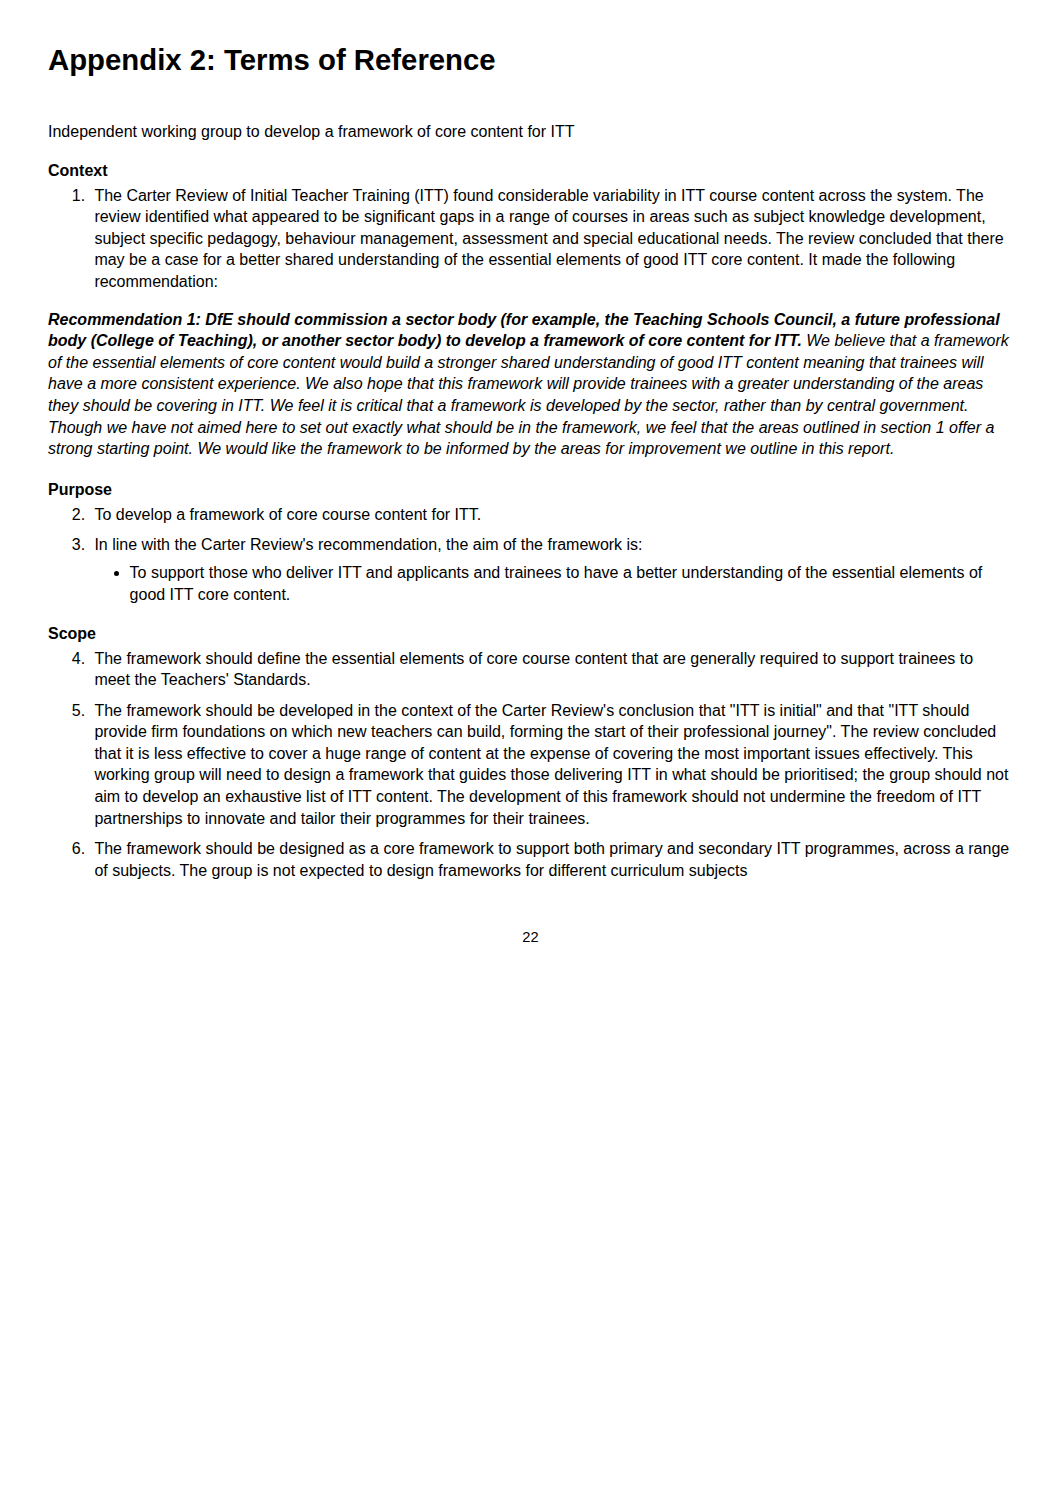Appendix 2: Terms of Reference
Independent working group to develop a framework of core content for ITT
Context
The Carter Review of Initial Teacher Training (ITT) found considerable variability in ITT course content across the system. The review identified what appeared to be significant gaps in a range of courses in areas such as subject knowledge development, subject specific pedagogy, behaviour management, assessment and special educational needs. The review concluded that there may be a case for a better shared understanding of the essential elements of good ITT core content. It made the following recommendation:
Recommendation 1: DfE should commission a sector body (for example, the Teaching Schools Council, a future professional body (College of Teaching), or another sector body) to develop a framework of core content for ITT. We believe that a framework of the essential elements of core content would build a stronger shared understanding of good ITT content meaning that trainees will have a more consistent experience. We also hope that this framework will provide trainees with a greater understanding of the areas they should be covering in ITT. We feel it is critical that a framework is developed by the sector, rather than by central government. Though we have not aimed here to set out exactly what should be in the framework, we feel that the areas outlined in section 1 offer a strong starting point. We would like the framework to be informed by the areas for improvement we outline in this report.
Purpose
To develop a framework of core course content for ITT.
In line with the Carter Review's recommendation, the aim of the framework is:
To support those who deliver ITT and applicants and trainees to have a better understanding of the essential elements of good ITT core content.
Scope
The framework should define the essential elements of core course content that are generally required to support trainees to meet the Teachers' Standards.
The framework should be developed in the context of the Carter Review's conclusion that "ITT is initial" and that "ITT should provide firm foundations on which new teachers can build, forming the start of their professional journey". The review concluded that it is less effective to cover a huge range of content at the expense of covering the most important issues effectively. This working group will need to design a framework that guides those delivering ITT in what should be prioritised; the group should not aim to develop an exhaustive list of ITT content. The development of this framework should not undermine the freedom of ITT partnerships to innovate and tailor their programmes for their trainees.
The framework should be designed as a core framework to support both primary and secondary ITT programmes, across a range of subjects. The group is not expected to design frameworks for different curriculum subjects
22